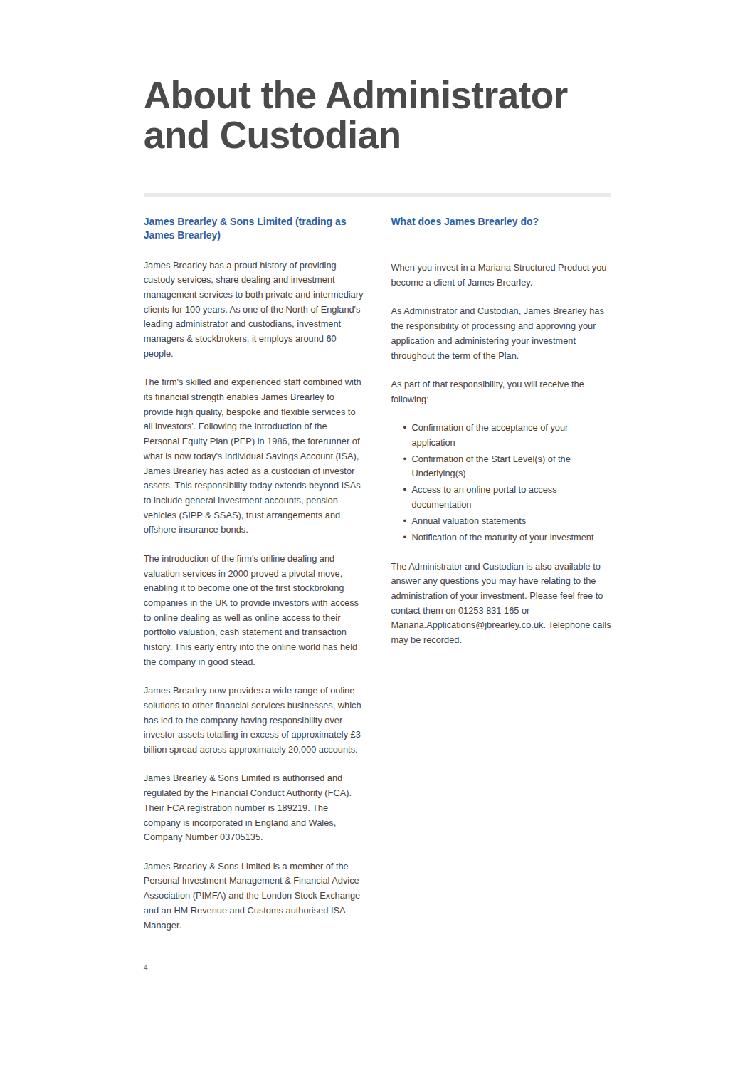About the Administrator
and Custodian
James Brearley & Sons Limited (trading as James Brearley)
James Brearley has a proud history of providing custody services, share dealing and investment management services to both private and intermediary clients for 100 years. As one of the North of England's leading administrator and custodians, investment managers & stockbrokers, it employs around 60 people.
The firm's skilled and experienced staff combined with its financial strength enables James Brearley to provide high quality, bespoke and flexible services to all investors'. Following the introduction of the Personal Equity Plan (PEP) in 1986, the forerunner of what is now today's Individual Savings Account (ISA), James Brearley has acted as a custodian of investor assets. This responsibility today extends beyond ISAs to include general investment accounts, pension vehicles (SIPP & SSAS), trust arrangements and offshore insurance bonds.
The introduction of the firm's online dealing and valuation services in 2000 proved a pivotal move, enabling it to become one of the first stockbroking companies in the UK to provide investors with access to online dealing as well as online access to their portfolio valuation, cash statement and transaction history. This early entry into the online world has held the company in good stead.
James Brearley now provides a wide range of online solutions to other financial services businesses, which has led to the company having responsibility over investor assets totalling in excess of approximately £3 billion spread across approximately 20,000 accounts.
James Brearley & Sons Limited is authorised and regulated by the Financial Conduct Authority (FCA). Their FCA registration number is 189219. The company is incorporated in England and Wales, Company Number 03705135.
James Brearley & Sons Limited is a member of the Personal Investment Management & Financial Advice Association (PIMFA) and the London Stock Exchange and an HM Revenue and Customs authorised ISA Manager.
What does James Brearley do?
When you invest in a Mariana Structured Product you become a client of James Brearley.
As Administrator and Custodian, James Brearley has the responsibility of processing and approving your application and administering your investment throughout the term of the Plan.
As part of that responsibility, you will receive the following:
Confirmation of the acceptance of your application
Confirmation of the Start Level(s) of the Underlying(s)
Access to an online portal to access documentation
Annual valuation statements
Notification of the maturity of your investment
The Administrator and Custodian is also available to answer any questions you may have relating to the administration of your investment. Please feel free to contact them on 01253 831 165 or Mariana.Applications@jbrearley.co.uk. Telephone calls may be recorded.
4